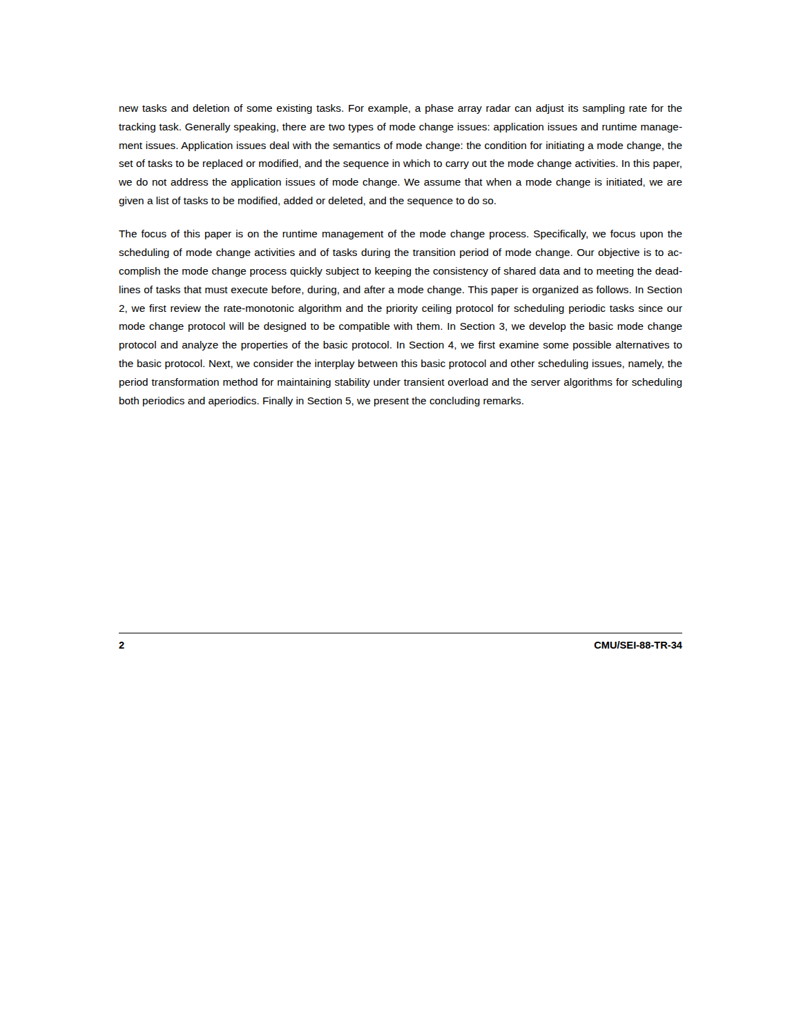new tasks and deletion of some existing tasks. For example, a phase array radar can adjust its sampling rate for the tracking task. Generally speaking, there are two types of mode change issues: application issues and runtime management issues. Application issues deal with the semantics of mode change: the condition for initiating a mode change, the set of tasks to be replaced or modified, and the sequence in which to carry out the mode change activities. In this paper, we do not address the application issues of mode change. We assume that when a mode change is initiated, we are given a list of tasks to be modified, added or deleted, and the sequence to do so.
The focus of this paper is on the runtime management of the mode change process. Specifically, we focus upon the scheduling of mode change activities and of tasks during the transition period of mode change. Our objective is to accomplish the mode change process quickly subject to keeping the consistency of shared data and to meeting the deadlines of tasks that must execute before, during, and after a mode change. This paper is organized as follows. In Section 2, we first review the rate-monotonic algorithm and the priority ceiling protocol for scheduling periodic tasks since our mode change protocol will be designed to be compatible with them. In Section 3, we develop the basic mode change protocol and analyze the properties of the basic protocol. In Section 4, we first examine some possible alternatives to the basic protocol. Next, we consider the interplay between this basic protocol and other scheduling issues, namely, the period transformation method for maintaining stability under transient overload and the server algorithms for scheduling both periodics and aperiodics. Finally in Section 5, we present the concluding remarks.
2 CMU/SEI-88-TR-34